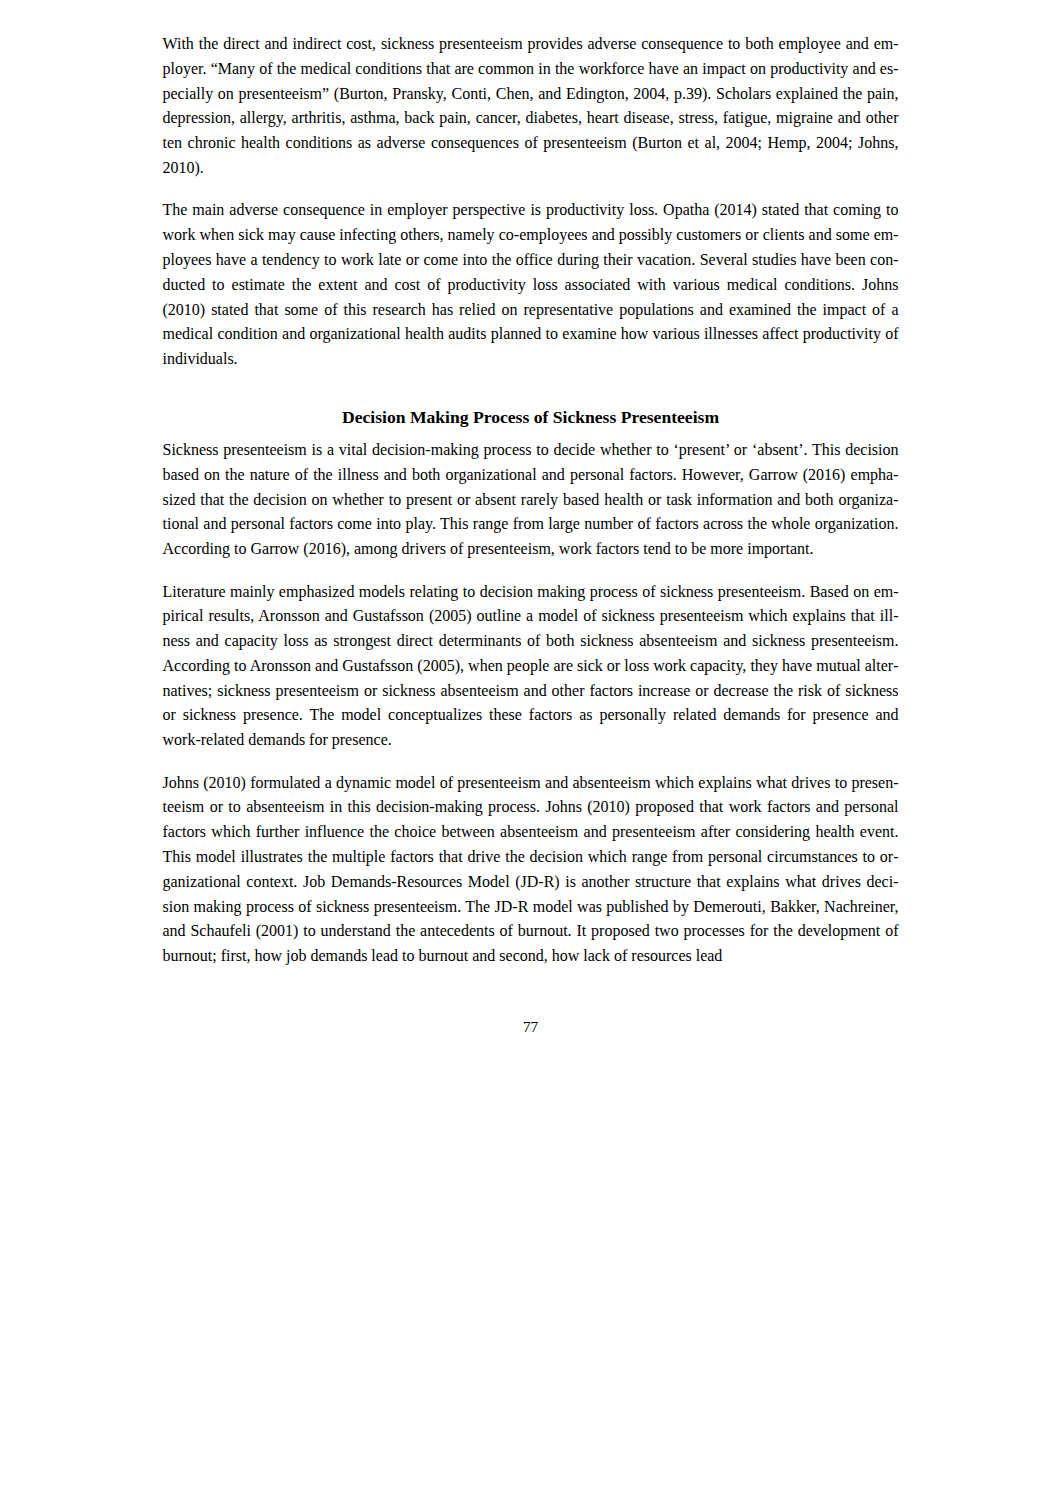With the direct and indirect cost, sickness presenteeism provides adverse consequence to both employee and employer. “Many of the medical conditions that are common in the workforce have an impact on productivity and especially on presenteeism” (Burton, Pransky, Conti, Chen, and Edington, 2004, p.39). Scholars explained the pain, depression, allergy, arthritis, asthma, back pain, cancer, diabetes, heart disease, stress, fatigue, migraine and other ten chronic health conditions as adverse consequences of presenteeism (Burton et al, 2004; Hemp, 2004; Johns, 2010).
The main adverse consequence in employer perspective is productivity loss. Opatha (2014) stated that coming to work when sick may cause infecting others, namely co-employees and possibly customers or clients and some employees have a tendency to work late or come into the office during their vacation. Several studies have been conducted to estimate the extent and cost of productivity loss associated with various medical conditions. Johns (2010) stated that some of this research has relied on representative populations and examined the impact of a medical condition and organizational health audits planned to examine how various illnesses affect productivity of individuals.
Decision Making Process of Sickness Presenteeism
Sickness presenteeism is a vital decision-making process to decide whether to ‘present’ or ‘absent’. This decision based on the nature of the illness and both organizational and personal factors. However, Garrow (2016) emphasized that the decision on whether to present or absent rarely based health or task information and both organizational and personal factors come into play. This range from large number of factors across the whole organization. According to Garrow (2016), among drivers of presenteeism, work factors tend to be more important.
Literature mainly emphasized models relating to decision making process of sickness presenteeism. Based on empirical results, Aronsson and Gustafsson (2005) outline a model of sickness presenteeism which explains that illness and capacity loss as strongest direct determinants of both sickness absenteeism and sickness presenteeism. According to Aronsson and Gustafsson (2005), when people are sick or loss work capacity, they have mutual alternatives; sickness presenteeism or sickness absenteeism and other factors increase or decrease the risk of sickness or sickness presence. The model conceptualizes these factors as personally related demands for presence and work-related demands for presence.
Johns (2010) formulated a dynamic model of presenteeism and absenteeism which explains what drives to presenteeism or to absenteeism in this decision-making process. Johns (2010) proposed that work factors and personal factors which further influence the choice between absenteeism and presenteeism after considering health event. This model illustrates the multiple factors that drive the decision which range from personal circumstances to organizational context. Job Demands-Resources Model (JD-R) is another structure that explains what drives decision making process of sickness presenteeism. The JD-R model was published by Demerouti, Bakker, Nachreiner, and Schaufeli (2001) to understand the antecedents of burnout. It proposed two processes for the development of burnout; first, how job demands lead to burnout and second, how lack of resources lead
77